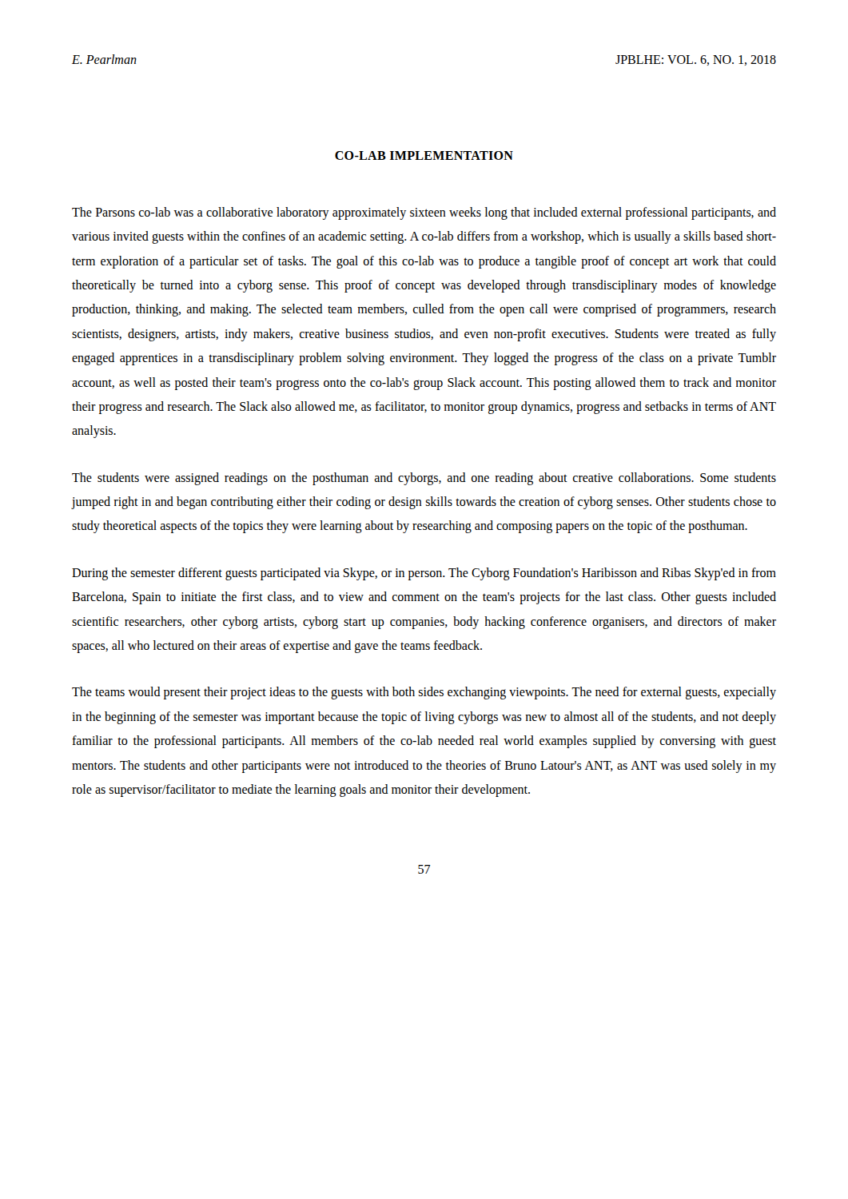E. Pearlman JPBLHE: VOL. 6, NO. 1, 2018
Co-Lab Implementation
The Parsons co-lab was a collaborative laboratory approximately sixteen weeks long that included external professional participants, and various invited guests within the confines of an academic setting. A co-lab differs from a workshop, which is usually a skills based short-term exploration of a particular set of tasks. The goal of this co-lab was to produce a tangible proof of concept art work that could theoretically be turned into a cyborg sense. This proof of concept was developed through transdisciplinary modes of knowledge production, thinking, and making. The selected team members, culled from the open call were comprised of programmers, research scientists, designers, artists, indy makers, creative business studios, and even non-profit executives. Students were treated as fully engaged apprentices in a transdisciplinary problem solving environment. They logged the progress of the class on a private Tumblr account, as well as posted their team's progress onto the co-lab's group Slack account. This posting allowed them to track and monitor their progress and research. The Slack also allowed me, as facilitator, to monitor group dynamics, progress and setbacks in terms of ANT analysis.
The students were assigned readings on the posthuman and cyborgs, and one reading about creative collaborations. Some students jumped right in and began contributing either their coding or design skills towards the creation of cyborg senses. Other students chose to study theoretical aspects of the topics they were learning about by researching and composing papers on the topic of the posthuman.
During the semester different guests participated via Skype, or in person. The Cyborg Foundation's Haribisson and Ribas Skyp'ed in from Barcelona, Spain to initiate the first class, and to view and comment on the team's projects for the last class. Other guests included scientific researchers, other cyborg artists, cyborg start up companies, body hacking conference organisers, and directors of maker spaces, all who lectured on their areas of expertise and gave the teams feedback.
The teams would present their project ideas to the guests with both sides exchanging viewpoints. The need for external guests, expecially in the beginning of the semester was important because the topic of living cyborgs was new to almost all of the students, and not deeply familiar to the professional participants. All members of the co-lab needed real world examples supplied by conversing with guest mentors. The students and other participants were not introduced to the theories of Bruno Latour's ANT, as ANT was used solely in my role as supervisor/facilitator to mediate the learning goals and monitor their development.
57